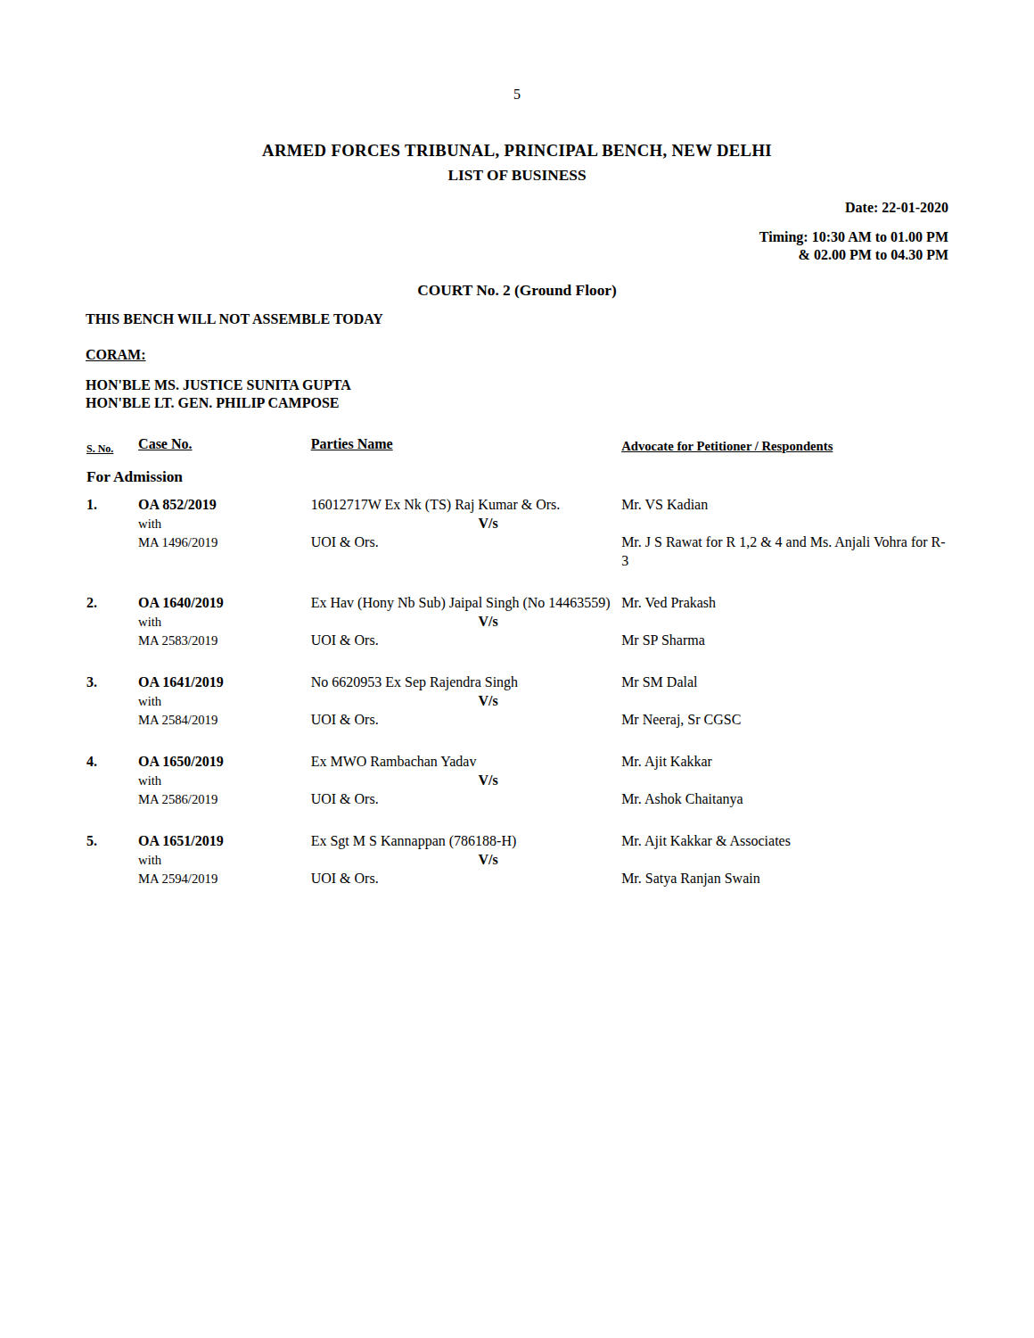5
ARMED FORCES TRIBUNAL, PRINCIPAL BENCH, NEW DELHI
LIST OF BUSINESS
Date: 22-01-2020
Timing: 10:30 AM to 01.00 PM
& 02.00 PM to 04.30 PM
COURT No. 2 (Ground Floor)
THIS BENCH WILL NOT ASSEMBLE TODAY
CORAM:
HON'BLE MS. JUSTICE SUNITA GUPTA
HON'BLE LT. GEN. PHILIP CAMPOSE
| S. No. | Case No. | Parties Name | Advocate for Petitioner / Respondents |
| --- | --- | --- | --- |
| For Admission |
| 1. | OA 852/2019 with MA 1496/2019 | 16012717W Ex Nk (TS) Raj Kumar & Ors. V/s UOI & Ors. | Mr. VS Kadian Mr. J S Rawat for R 1,2 & 4 and Ms. Anjali Vohra for R-3 |
| 2. | OA 1640/2019 with MA 2583/2019 | Ex Hav (Hony Nb Sub) Jaipal Singh (No 14463559) V/s UOI & Ors. | Mr. Ved Prakash Mr SP Sharma |
| 3. | OA 1641/2019 with MA 2584/2019 | No 6620953 Ex Sep Rajendra Singh V/s UOI & Ors. | Mr SM Dalal Mr Neeraj, Sr CGSC |
| 4. | OA 1650/2019 with MA 2586/2019 | Ex MWO Rambachan Yadav V/s UOI & Ors. | Mr. Ajit Kakkar Mr. Ashok Chaitanya |
| 5. | OA 1651/2019 with MA 2594/2019 | Ex Sgt M S Kannappan (786188-H) V/s UOI & Ors. | Mr. Ajit Kakkar & Associates Mr. Satya Ranjan Swain |